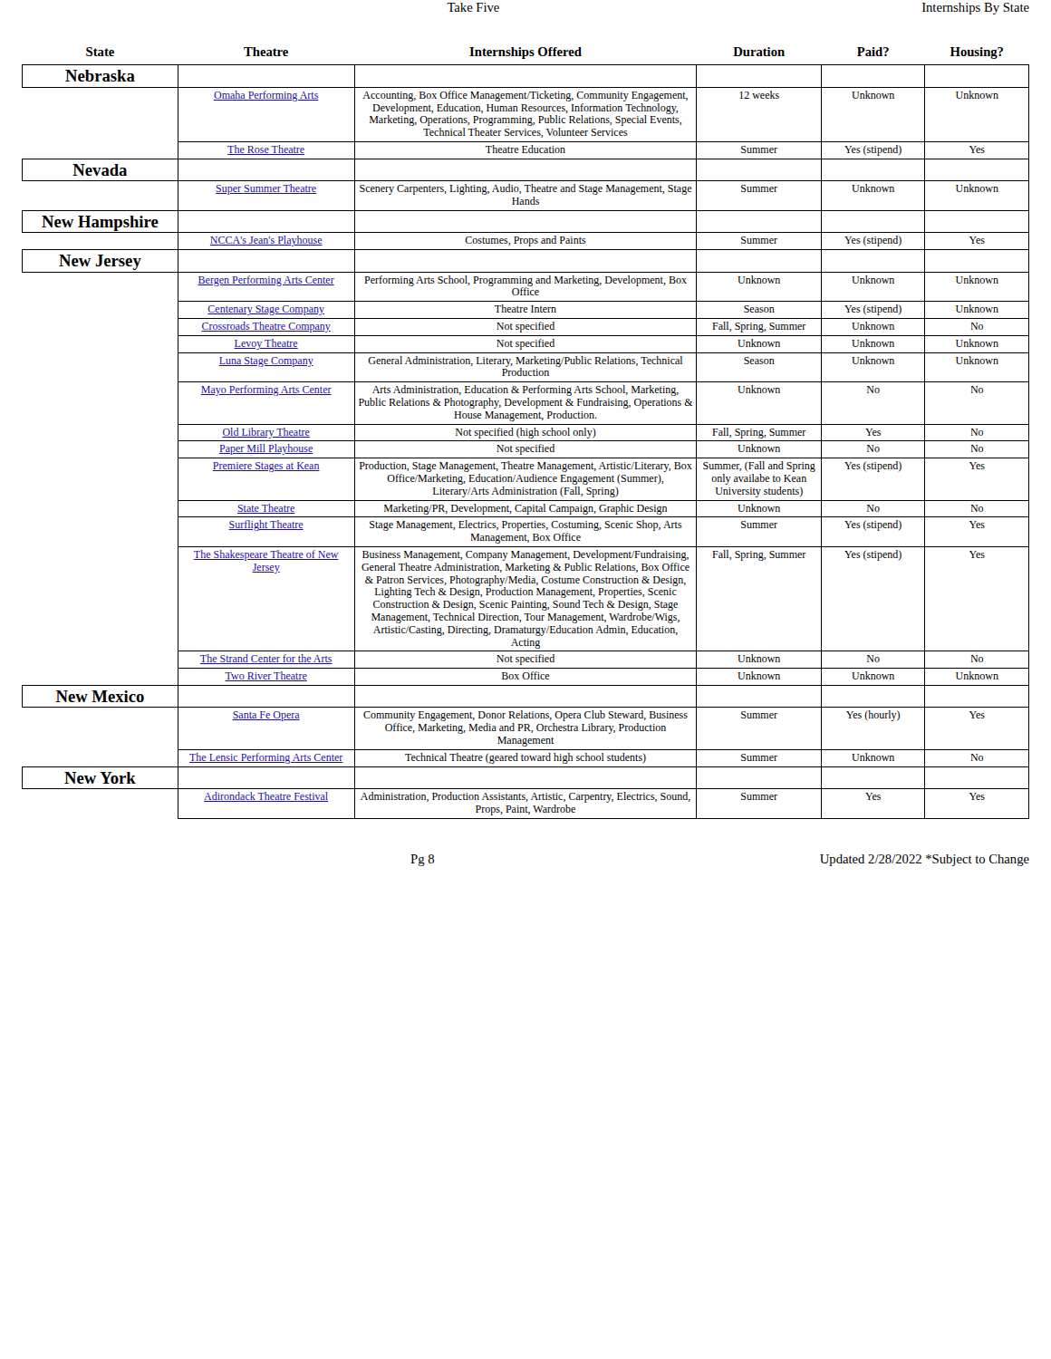Take Five
Internships By State
| State | Theatre | Internships Offered | Duration | Paid? | Housing? |
| --- | --- | --- | --- | --- | --- |
| Nebraska | | | | | |
| | Omaha Performing Arts | Accounting, Box Office Management/Ticketing, Community Engagement, Development, Education, Human Resources, Information Technology, Marketing, Operations, Programming, Public Relations, Special Events, Technical Theater Services, Volunteer Services | 12 weeks | Unknown | Unknown |
| | The Rose Theatre | Theatre Education | Summer | Yes (stipend) | Yes |
| Nevada | | | | | |
| | Super Summer Theatre | Scenery Carpenters, Lighting, Audio, Theatre and Stage Management, Stage Hands | Summer | Unknown | Unknown |
| New Hampshire | | | | | |
| | NCCA's Jean's Playhouse | Costumes, Props and Paints | Summer | Yes (stipend) | Yes |
| New Jersey | | | | | |
| | Bergen Performing Arts Center | Performing Arts School, Programming and Marketing, Development, Box Office | Unknown | Unknown | Unknown |
| | Centenary Stage Company | Theatre Intern | Season | Yes (stipend) | Unknown |
| | Crossroads Theatre Company | Not specified | Fall, Spring, Summer | Unknown | No |
| | Levoy Theatre | Not specified | Unknown | Unknown | Unknown |
| | Luna Stage Company | General Administration, Literary, Marketing/Public Relations, Technical Production | Season | Unknown | Unknown |
| | Mayo Performing Arts Center | Arts Administration, Education & Performing Arts School, Marketing, Public Relations & Photography, Development & Fundraising, Operations & House Management, Production. | Unknown | No | No |
| | Old Library Theatre | Not specified (high school only) | Fall, Spring, Summer | Yes | No |
| | Paper Mill Playhouse | Not specified | Unknown | No | No |
| | Premiere Stages at Kean | Production, Stage Management, Theatre Management, Artistic/Literary, Box Office/Marketing, Education/Audience Engagement (Summer), Literary/Arts Administration (Fall, Spring) | Summer, (Fall and Spring only availabe to Kean University students) | Yes (stipend) | Yes |
| | State Theatre | Marketing/PR, Development, Capital Campaign, Graphic Design | Unknown | No | No |
| | Surflight Theatre | Stage Management, Electrics, Properties, Costuming, Scenic Shop, Arts Management, Box Office | Summer | Yes (stipend) | Yes |
| | The Shakespeare Theatre of New Jersey | Business Management, Company Management, Development/Fundraising, General Theatre Administration, Marketing & Public Relations, Box Office & Patron Services, Photography/Media, Costume Construction & Design, Lighting Tech & Design, Production Management, Properties, Scenic Construction & Design, Scenic Painting, Sound Tech & Design, Stage Management, Technical Direction, Tour Management, Wardrobe/Wigs, Artistic/Casting, Directing, Dramaturgy/Education Admin, Education, Acting | Fall, Spring, Summer | Yes (stipend) | Yes |
| | The Strand Center for the Arts | Not specified | Unknown | No | No |
| | Two River Theatre | Box Office | Unknown | Unknown | Unknown |
| New Mexico | | | | | |
| | Santa Fe Opera | Community Engagement, Donor Relations, Opera Club Steward, Business Office, Marketing, Media and PR, Orchestra Library, Production Management | Summer | Yes (hourly) | Yes |
| | The Lensic Performing Arts Center | Technical Theatre (geared toward high school students) | Summer | Unknown | No |
| New York | | | | | |
| | Adirondack Theatre Festival | Administration, Production Assistants, Artistic, Carpentry, Electrics, Sound, Props, Paint, Wardrobe | Summer | Yes | Yes |
Pg 8
Updated 2/28/2022 *Subject to Change